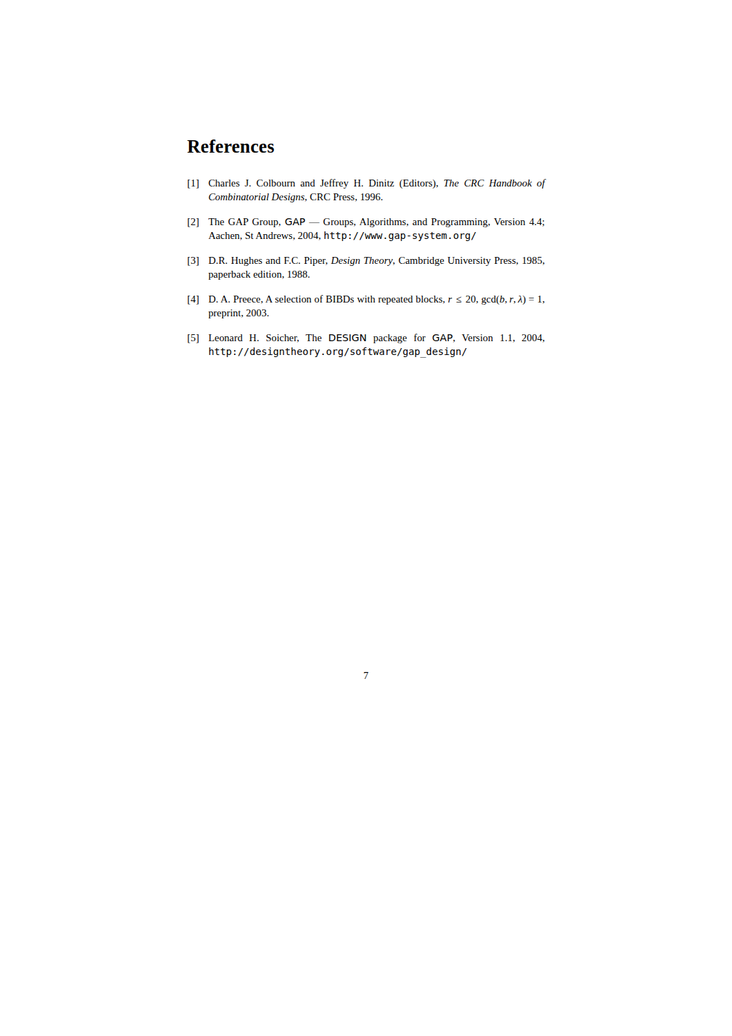References
[1] Charles J. Colbourn and Jeffrey H. Dinitz (Editors), The CRC Handbook of Combinatorial Designs, CRC Press, 1996.
[2] The GAP Group, GAP — Groups, Algorithms, and Programming, Version 4.4; Aachen, St Andrews, 2004, http://www.gap-system.org/
[3] D.R. Hughes and F.C. Piper, Design Theory, Cambridge University Press, 1985, paperback edition, 1988.
[4] D. A. Preece, A selection of BIBDs with repeated blocks, r ≤ 20, gcd(b, r, λ) = 1, preprint, 2003.
[5] Leonard H. Soicher, The DESIGN package for GAP, Version 1.1, 2004, http://designtheory.org/software/gap_design/
7